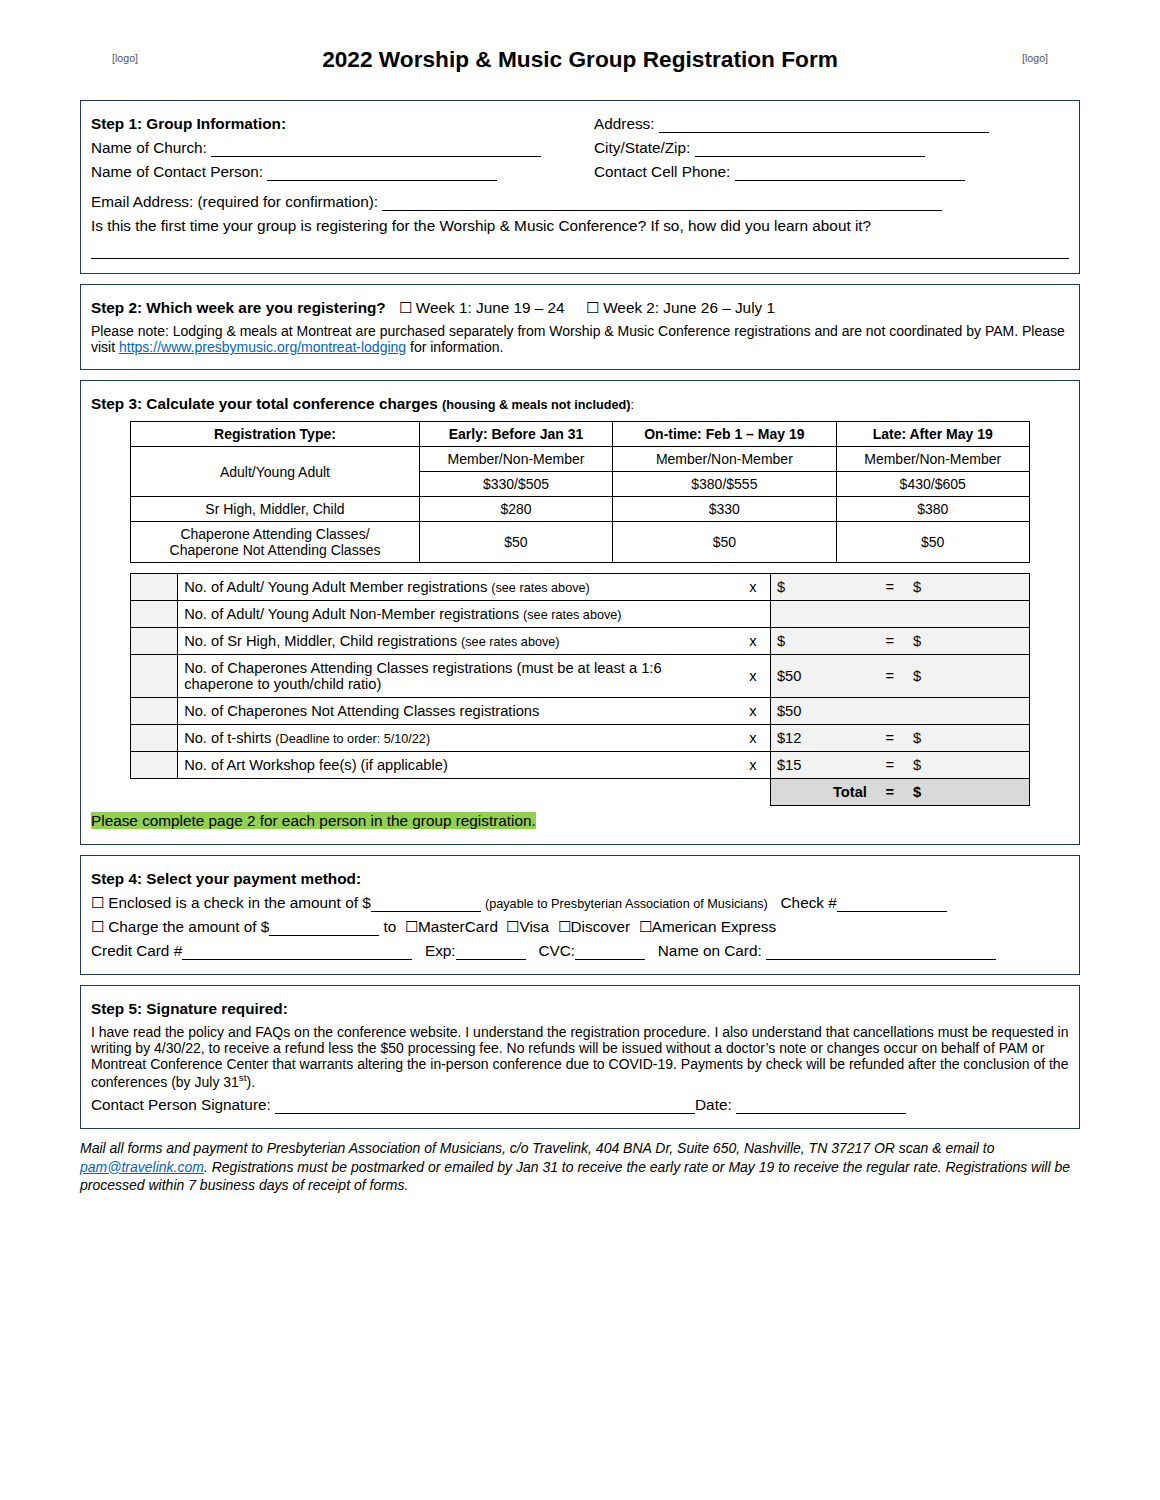[logo]
2022 Worship & Music Group Registration Form
[logo]
Step 1: Group Information:
Name of Church:
Name of Contact Person:
Address:
City/State/Zip:
Contact Cell Phone:
Email Address: (required for confirmation):
Is this the first time your group is registering for the Worship & Music Conference? If so, how did you learn about it?
Step 2: Which week are you registering? ☐ Week 1: June 19 – 24 ☐ Week 2: June 26 – July 1
Please note: Lodging & meals at Montreat are purchased separately from Worship & Music Conference registrations and are not coordinated by PAM. Please visit https://www.presbymusic.org/montreat-lodging for information.
Step 3: Calculate your total conference charges (housing & meals not included):
| Registration Type: | Early: Before Jan 31 | On-time: Feb 1 – May 19 | Late: After May 19 |
| --- | --- | --- | --- |
| Adult/Young Adult | Member/Non-Member | Member/Non-Member | Member/Non-Member |
| $330/$505 | $380/$555 | $430/$605 |
| Sr High, Middler, Child | $280 | $330 | $380 |
| Chaperone Attending Classes/ Chaperone Not Attending Classes | $50 | $50 | $50 |
| | No. of Adult/ Young Adult Member registrations (see rates above) | x | $ | = | $ |
| | No. of Adult/ Young Adult Non-Member registrations (see rates above) | | | | |
| | No. of Sr High, Middler, Child registrations (see rates above) | x | $ | = | $ |
| | No. of Chaperones Attending Classes registrations (must be at least a 1:6 chaperone to youth/child ratio) | x | $50 | = | $ |
| | No. of Chaperones Not Attending Classes registrations | x | $50 | | |
| | No. of t-shirts (Deadline to order: 5/10/22) | x | $12 | = | $ |
| | No. of Art Workshop fee(s) (if applicable) | x | $15 | = | $ |
| | | | Total | = | $ |
Please complete page 2 for each person in the group registration.
Step 4: Select your payment method:
☐ Enclosed is a check in the amount of $ (payable to Presbyterian Association of Musicians) Check #
☐ Charge the amount of $ to ☐MasterCard ☐Visa ☐Discover ☐American Express
Credit Card # Exp: CVC: Name on Card:
Step 5: Signature required:
I have read the policy and FAQs on the conference website. I understand the registration procedure. I also understand that cancellations must be requested in writing by 4/30/22, to receive a refund less the $50 processing fee. No refunds will be issued without a doctor’s note or changes occur on behalf of PAM or Montreat Conference Center that warrants altering the in-person conference due to COVID-19. Payments by check will be refunded after the conclusion of the conferences (by July 31st).
Contact Person Signature: Date:
Mail all forms and payment to Presbyterian Association of Musicians, c/o Travelink, 404 BNA Dr, Suite 650, Nashville, TN 37217 OR scan & email to pam@travelink.com. Registrations must be postmarked or emailed by Jan 31 to receive the early rate or May 19 to receive the regular rate. Registrations will be processed within 7 business days of receipt of forms.